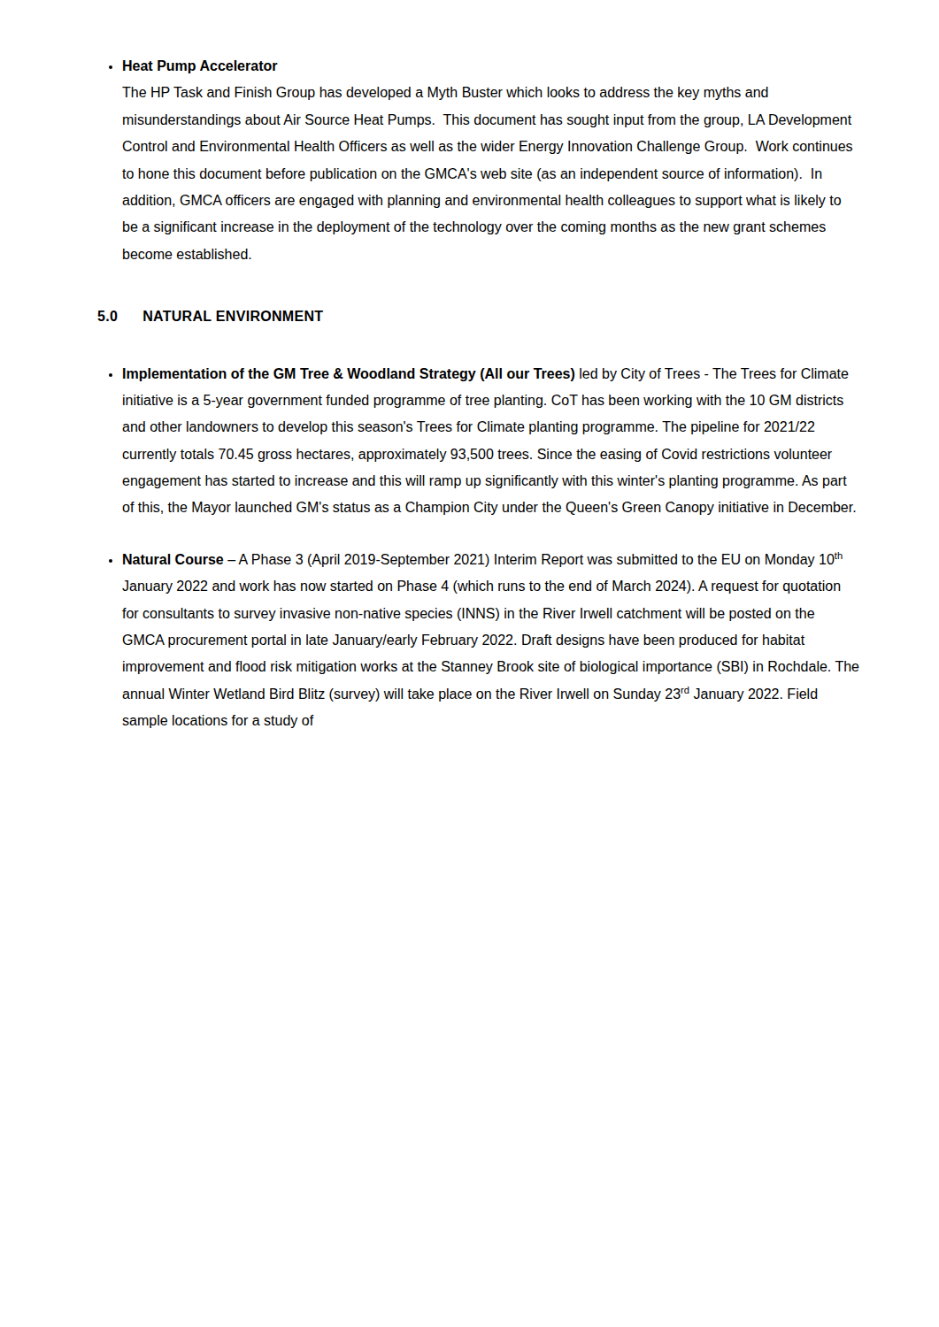Heat Pump Accelerator
The HP Task and Finish Group has developed a Myth Buster which looks to address the key myths and misunderstandings about Air Source Heat Pumps. This document has sought input from the group, LA Development Control and Environmental Health Officers as well as the wider Energy Innovation Challenge Group. Work continues to hone this document before publication on the GMCA's web site (as an independent source of information). In addition, GMCA officers are engaged with planning and environmental health colleagues to support what is likely to be a significant increase in the deployment of the technology over the coming months as the new grant schemes become established.
5.0 NATURAL ENVIRONMENT
Implementation of the GM Tree & Woodland Strategy (All our Trees) led by City of Trees - The Trees for Climate initiative is a 5-year government funded programme of tree planting. CoT has been working with the 10 GM districts and other landowners to develop this season's Trees for Climate planting programme. The pipeline for 2021/22 currently totals 70.45 gross hectares, approximately 93,500 trees. Since the easing of Covid restrictions volunteer engagement has started to increase and this will ramp up significantly with this winter's planting programme. As part of this, the Mayor launched GM's status as a Champion City under the Queen's Green Canopy initiative in December.
Natural Course – A Phase 3 (April 2019-September 2021) Interim Report was submitted to the EU on Monday 10th January 2022 and work has now started on Phase 4 (which runs to the end of March 2024). A request for quotation for consultants to survey invasive non-native species (INNS) in the River Irwell catchment will be posted on the GMCA procurement portal in late January/early February 2022. Draft designs have been produced for habitat improvement and flood risk mitigation works at the Stanney Brook site of biological importance (SBI) in Rochdale. The annual Winter Wetland Bird Blitz (survey) will take place on the River Irwell on Sunday 23rd January 2022. Field sample locations for a study of